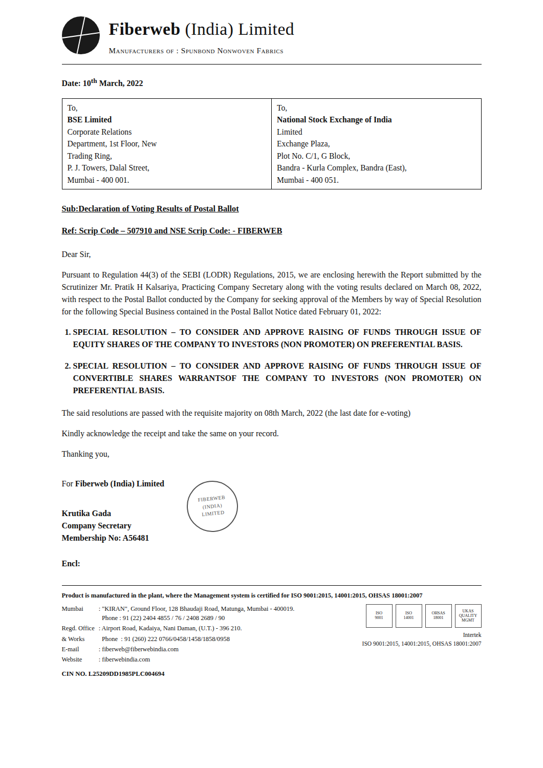Fiberweb (India) Limited
Manufacturers of : Spunbond Nonwoven Fabrics
Date: 10th March, 2022
| To, BSE Limited Corporate Relations Department, 1st Floor, New Trading Ring, P. J. Towers, Dalal Street, Mumbai - 400 001. | To, National Stock Exchange of India Limited Exchange Plaza, Plot No. C/1, G Block, Bandra - Kurla Complex, Bandra (East), Mumbai - 400 051. |
Sub:Declaration of Voting Results of Postal Ballot
Ref: Scrip Code – 507910 and NSE Scrip Code: - FIBERWEB
Dear Sir,
Pursuant to Regulation 44(3) of the SEBI (LODR) Regulations, 2015, we are enclosing herewith the Report submitted by the Scrutinizer Mr. Pratik H Kalsariya, Practicing Company Secretary along with the voting results declared on March 08, 2022, with respect to the Postal Ballot conducted by the Company for seeking approval of the Members by way of Special Resolution for the following Special Business contained in the Postal Ballot Notice dated February 01, 2022:
SPECIAL RESOLUTION – TO CONSIDER AND APPROVE RAISING OF FUNDS THROUGH ISSUE OF EQUITY SHARES OF THE COMPANY TO INVESTORS (NON PROMOTER) ON PREFERENTIAL BASIS.
SPECIAL RESOLUTION – TO CONSIDER AND APPROVE RAISING OF FUNDS THROUGH ISSUE OF CONVERTIBLE SHARES WARRANTSOF THE COMPANY TO INVESTORS (NON PROMOTER) ON PREFERENTIAL BASIS.
The said resolutions are passed with the requisite majority on 08th March, 2022 (the last date for e-voting)
Kindly acknowledge the receipt and take the same on your record.
Thanking you,
FIBERWEB
(INDIA)
LIMITED
For Fiberweb (India) Limited
Krutika Gada
Company Secretary
Membership No: A56481
Encl:
Product is manufactured in the plant, where the Management system is certified for ISO 9001:2015, 14001:2015, OHSAS 18001:2007
| Mumbai | : "KIRAN", Ground Floor, 128 Bhaudaji Road, Matunga, Mumbai - 400019. Phone : 91 (22) 2404 4855 / 76 / 2408 2689 / 90 |
| Regd. Office | : Airport Road, Kadaiya, Nani Daman, (U.T.) - 396 210. |
| & Works | Phone : 91 (260) 222 0766/0458/1458/1858/0958 |
| E-mail | : fiberweb@fiberwebindia.com |
| Website | : fiberwebindia.com |
CIN NO. L25209DD1985PLC004694
ISO
9001
ISO
14001
OHSAS
18001
UKAS
QUALITY
MGMT
Intertek
ISO 9001:2015, 14001:2015, OHSAS 18001:2007